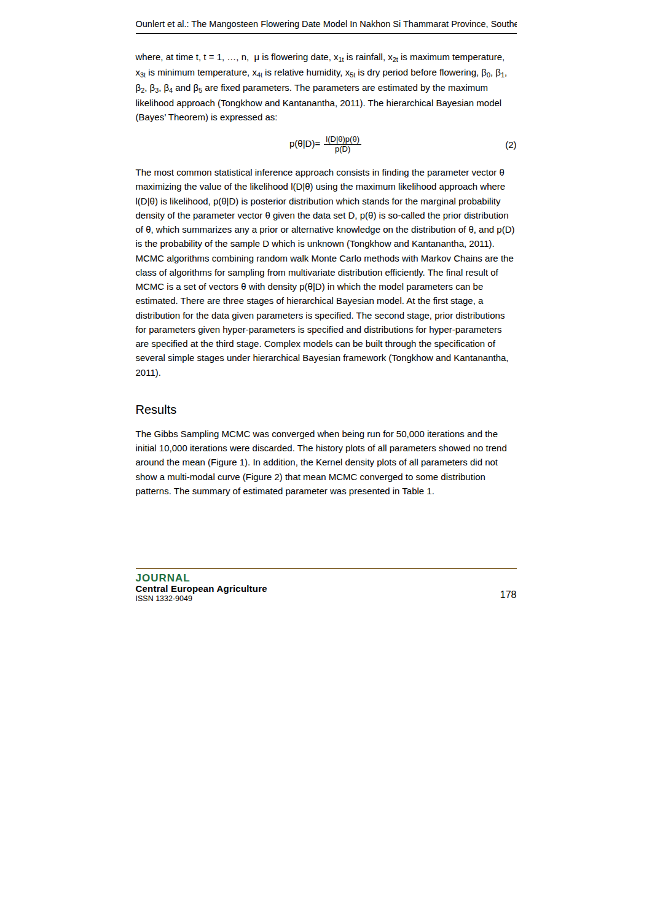Ounlert et al.: The Mangosteen Flowering Date Model In Nakhon Si Thammarat Province, Southern...
where, at time t, t = 1, …, n, μ is flowering date, x1t is rainfall, x2t is maximum temperature, x3t is minimum temperature, x4t is relative humidity, x5t is dry period before flowering, β0, β1, β2, β3, β4 and β5 are fixed parameters. The parameters are estimated by the maximum likelihood approach (Tongkhow and Kantanantha, 2011). The hierarchical Bayesian model (Bayes’ Theorem) is expressed as:
p(θ|D)= l(D|θ)p(θ) p(D) (2)
The most common statistical inference approach consists in finding the parameter vector θ maximizing the value of the likelihood l(D|θ) using the maximum likelihood approach where l(D|θ) is likelihood, p(θ|D) is posterior distribution which stands for the marginal probability density of the parameter vector θ given the data set D, p(θ) is so-called the prior distribution of θ, which summarizes any a prior or alternative knowledge on the distribution of θ, and p(D) is the probability of the sample D which is unknown (Tongkhow and Kantanantha, 2011). MCMC algorithms combining random walk Monte Carlo methods with Markov Chains are the class of algorithms for sampling from multivariate distribution efficiently. The final result of MCMC is a set of vectors θ with density p(θ|D) in which the model parameters can be estimated. There are three stages of hierarchical Bayesian model. At the first stage, a distribution for the data given parameters is specified. The second stage, prior distributions for parameters given hyper-parameters is specified and distributions for hyper-parameters are specified at the third stage. Complex models can be built through the specification of several simple stages under hierarchical Bayesian framework (Tongkhow and Kantanantha, 2011).
Results
The Gibbs Sampling MCMC was converged when being run for 50,000 iterations and the initial 10,000 iterations were discarded. The history plots of all parameters showed no trend around the mean (Figure 1). In addition, the Kernel density plots of all parameters did not show a multi-modal curve (Figure 2) that mean MCMC converged to some distribution patterns. The summary of estimated parameter was presented in Table 1.
JOURNAL
Central European Agriculture
ISSN 1332-9049
178